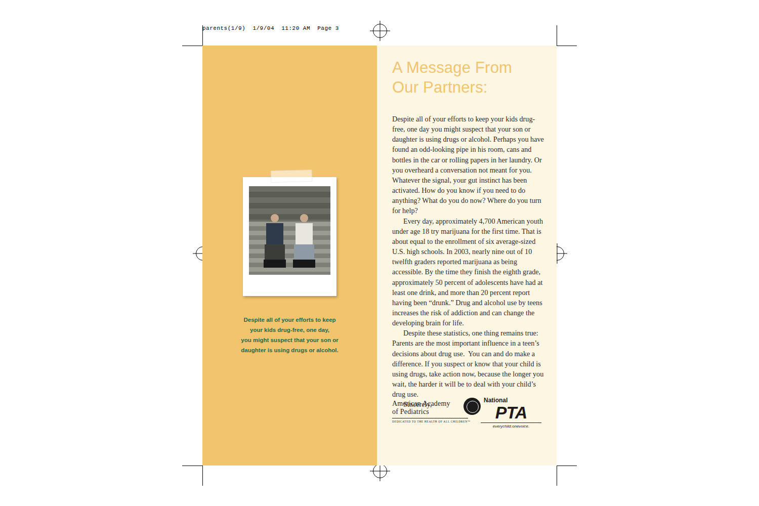parents(1/9) 1/9/04 11:20 AM Page 3
Despite all of your efforts to keep
your kids drug-free, one day,
you might suspect that your son or
daughter is using drugs or alcohol.
A Message From
Our Partners:
Despite all of your efforts to keep your kids drug-free, one day you might suspect that your son or daughter is using drugs or alcohol. Perhaps you have found an odd-looking pipe in his room, cans and bottles in the car or rolling papers in her laundry. Or you overheard a conversation not meant for you. Whatever the signal, your gut instinct has been activated. How do you know if you need to do anything? What do you do now? Where do you turn for help?
Every day, approximately 4,700 American youth under age 18 try marijuana for the first time. That is about equal to the enrollment of six average-sized U.S. high schools. In 2003, nearly nine out of 10 twelfth graders reported marijuana as being accessible. By the time they finish the eighth grade, approximately 50 percent of adolescents have had at least one drink, and more than 20 percent report having been “drunk.” Drug and alcohol use by teens increases the risk of addiction and can change the developing brain for life.
Despite these statistics, one thing remains true: Parents are the most important influence in a teen’s decisions about drug use. You can and do make a difference. If you suspect or know that your child is using drugs, take action now, because the longer you wait, the harder it will be to deal with your child’s drug use.
Sincerely,
American Academy
of Pediatrics
DEDICATED TO THE HEALTH OF ALL CHILDREN™
National
PTA
everychild.onevoice.